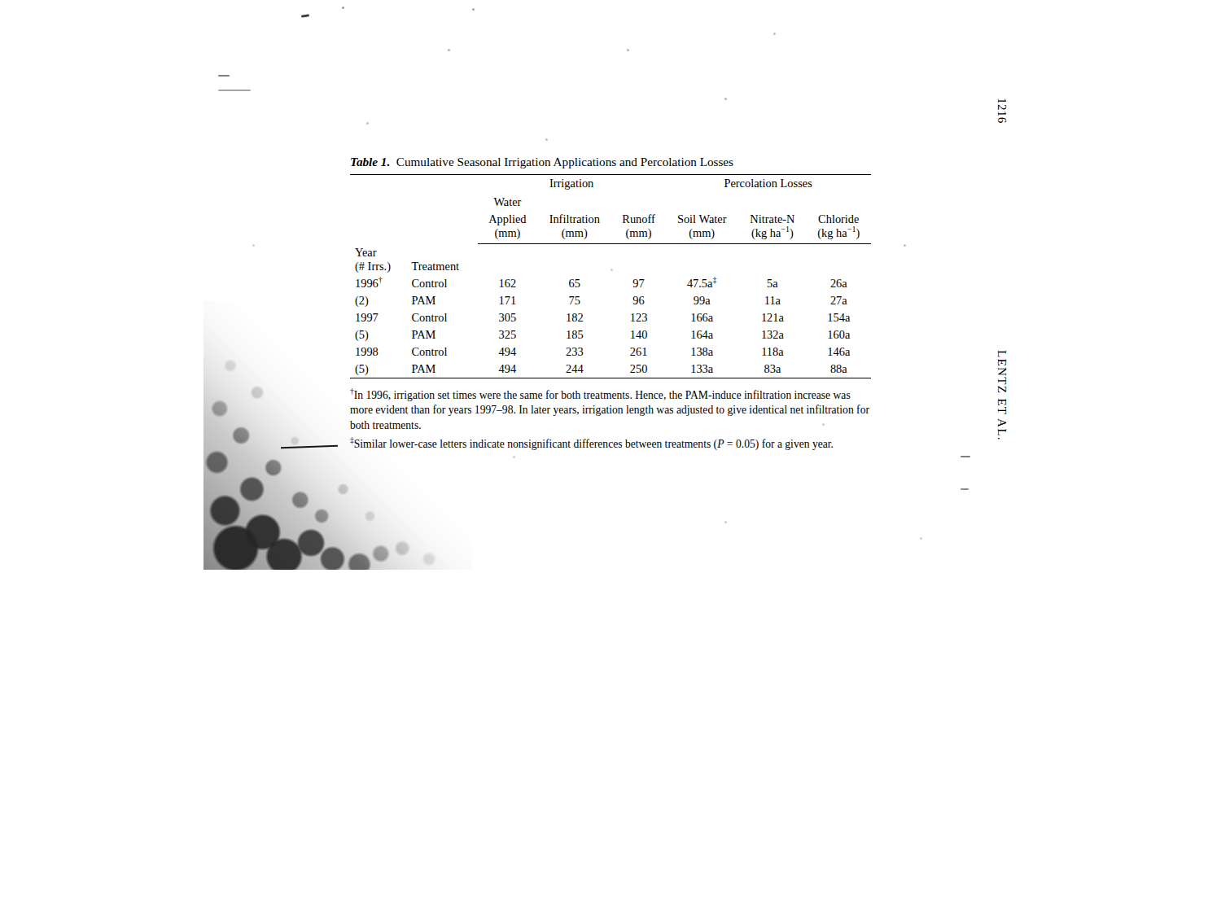1216
LENTZ ET AL.
Table 1. Cumulative Seasonal Irrigation Applications and Percolation Losses
| | | Irrigation | Percolation Losses |
| --- | --- | --- | --- |
| Water | | | | | |
| Applied (mm) | Infiltration (mm) | Runoff (mm) | Soil Water (mm) | Nitrate-N (kg ha −1 ) | Chloride (kg ha −1 ) |
| Year (# Irrs.) | Treatment | |
| 1996 † | Control | 162 | 65 | 97 | 47.5a ‡ | 5a | 26a |
| (2) | PAM | 171 | 75 | 96 | 99a | 11a | 27a |
| 1997 | Control | 305 | 182 | 123 | 166a | 121a | 154a |
| (5) | PAM | 325 | 185 | 140 | 164a | 132a | 160a |
| 1998 | Control | 494 | 233 | 261 | 138a | 118a | 146a |
| (5) | PAM | 494 | 244 | 250 | 133a | 83a | 88a |
†In 1996, irrigation set times were the same for both treatments. Hence, the PAM-induce infiltration increase was more evident than for years 1997–98. In later years, irrigation length was adjusted to give identical net infiltration for both treatments.
‡Similar lower-case letters indicate nonsignificant differences between treatments (P = 0.05) for a given year.